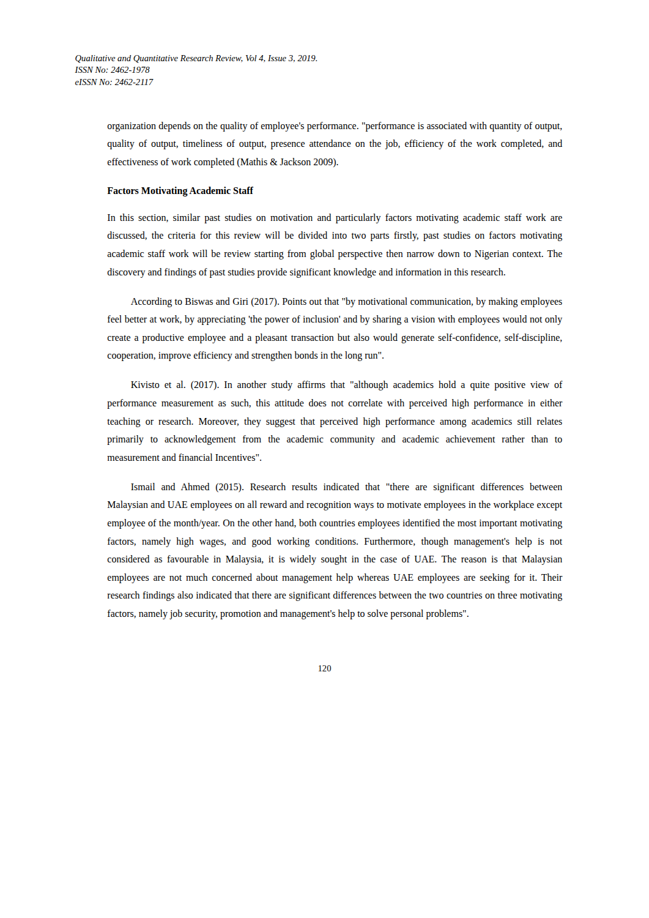Qualitative and Quantitative Research Review, Vol 4, Issue 3, 2019.
ISSN No: 2462-1978
eISSN No: 2462-2117
organization depends on the quality of employee's performance. "performance is associated with quantity of output, quality of output, timeliness of output, presence attendance on the job, efficiency of the work completed, and effectiveness of work completed (Mathis & Jackson 2009).
Factors Motivating Academic Staff
In this section, similar past studies on motivation and particularly factors motivating academic staff work are discussed, the criteria for this review will be divided into two parts firstly, past studies on factors motivating academic staff work will be review starting from global perspective then narrow down to Nigerian context. The discovery and findings of past studies provide significant knowledge and information in this research.
According to Biswas and Giri (2017). Points out that "by motivational communication, by making employees feel better at work, by appreciating 'the power of inclusion' and by sharing a vision with employees would not only create a productive employee and a pleasant transaction but also would generate self-confidence, self-discipline, cooperation, improve efficiency and strengthen bonds in the long run".
Kivisto et al. (2017). In another study affirms that "although academics hold a quite positive view of performance measurement as such, this attitude does not correlate with perceived high performance in either teaching or research. Moreover, they suggest that perceived high performance among academics still relates primarily to acknowledgement from the academic community and academic achievement rather than to measurement and financial Incentives".
Ismail and Ahmed (2015). Research results indicated that "there are significant differences between Malaysian and UAE employees on all reward and recognition ways to motivate employees in the workplace except employee of the month/year. On the other hand, both countries employees identified the most important motivating factors, namely high wages, and good working conditions. Furthermore, though management's help is not considered as favourable in Malaysia, it is widely sought in the case of UAE. The reason is that Malaysian employees are not much concerned about management help whereas UAE employees are seeking for it. Their research findings also indicated that there are significant differences between the two countries on three motivating factors, namely job security, promotion and management's help to solve personal problems".
120